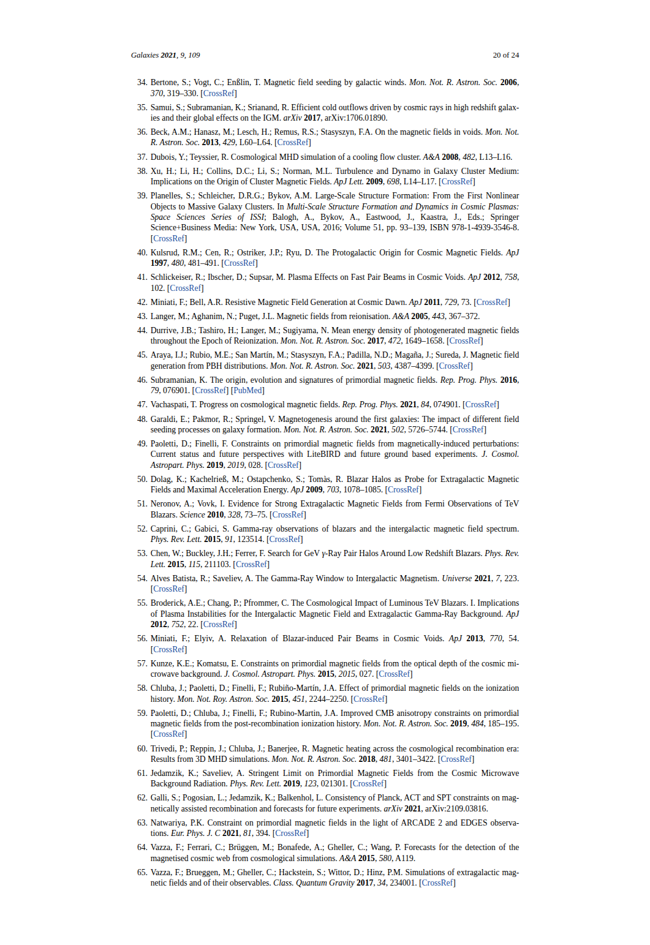Galaxies 2021, 9, 109
20 of 24
Bertone, S.; Vogt, C.; Enßlin, T. Magnetic field seeding by galactic winds. Mon. Not. R. Astron. Soc. 2006, 370, 319–330. CrossRef
Samui, S.; Subramanian, K.; Srianand, R. Efficient cold outflows driven by cosmic rays in high redshift galaxies and their global effects on the IGM. arXiv 2017, arXiv:1706.01890.
Beck, A.M.; Hanasz, M.; Lesch, H.; Remus, R.S.; Stasyszyn, F.A. On the magnetic fields in voids. Mon. Not. R. Astron. Soc. 2013, 429, L60–L64. CrossRef
Dubois, Y.; Teyssier, R. Cosmological MHD simulation of a cooling flow cluster. A&A 2008, 482, L13–L16.
Xu, H.; Li, H.; Collins, D.C.; Li, S.; Norman, M.L. Turbulence and Dynamo in Galaxy Cluster Medium: Implications on the Origin of Cluster Magnetic Fields. ApJ Lett. 2009, 698, L14–L17. CrossRef
Planelles, S.; Schleicher, D.R.G.; Bykov, A.M. Large-Scale Structure Formation: From the First Nonlinear Objects to Massive Galaxy Clusters. In Multi-Scale Structure Formation and Dynamics in Cosmic Plasmas: Space Sciences Series of ISSI; Balogh, A., Bykov, A., Eastwood, J., Kaastra, J., Eds.; Springer Science+Business Media: New York, USA, USA, 2016; Volume 51, pp. 93–139, ISBN 978-1-4939-3546-8. CrossRef
Kulsrud, R.M.; Cen, R.; Ostriker, J.P.; Ryu, D. The Protogalactic Origin for Cosmic Magnetic Fields. ApJ 1997, 480, 481–491. CrossRef
Schlickeiser, R.; Ibscher, D.; Supsar, M. Plasma Effects on Fast Pair Beams in Cosmic Voids. ApJ 2012, 758, 102. CrossRef
Miniati, F.; Bell, A.R. Resistive Magnetic Field Generation at Cosmic Dawn. ApJ 2011, 729, 73. CrossRef
Langer, M.; Aghanim, N.; Puget, J.L. Magnetic fields from reionisation. A&A 2005, 443, 367–372.
Durrive, J.B.; Tashiro, H.; Langer, M.; Sugiyama, N. Mean energy density of photogenerated magnetic fields throughout the Epoch of Reionization. Mon. Not. R. Astron. Soc. 2017, 472, 1649–1658. CrossRef
Araya, I.J.; Rubio, M.E.; San Martín, M.; Stasyszyn, F.A.; Padilla, N.D.; Magaña, J.; Sureda, J. Magnetic field generation from PBH distributions. Mon. Not. R. Astron. Soc. 2021, 503, 4387–4399. CrossRef
Subramanian, K. The origin, evolution and signatures of primordial magnetic fields. Rep. Prog. Phys. 2016, 79, 076901. CrossRef PubMed
Vachaspati, T. Progress on cosmological magnetic fields. Rep. Prog. Phys. 2021, 84, 074901. CrossRef
Garaldi, E.; Pakmor, R.; Springel, V. Magnetogenesis around the first galaxies: The impact of different field seeding processes on galaxy formation. Mon. Not. R. Astron. Soc. 2021, 502, 5726–5744. CrossRef
Paoletti, D.; Finelli, F. Constraints on primordial magnetic fields from magnetically-induced perturbations: Current status and future perspectives with LiteBIRD and future ground based experiments. J. Cosmol. Astropart. Phys. 2019, 2019, 028. CrossRef
Dolag, K.; Kachelrieß, M.; Ostapchenko, S.; Tomàs, R. Blazar Halos as Probe for Extragalactic Magnetic Fields and Maximal Acceleration Energy. ApJ 2009, 703, 1078–1085. CrossRef
Neronov, A.; Vovk, I. Evidence for Strong Extragalactic Magnetic Fields from Fermi Observations of TeV Blazars. Science 2010, 328, 73–75. CrossRef
Caprini, C.; Gabici, S. Gamma-ray observations of blazars and the intergalactic magnetic field spectrum. Phys. Rev. Lett. 2015, 91, 123514. CrossRef
Chen, W.; Buckley, J.H.; Ferrer, F. Search for GeV γ-Ray Pair Halos Around Low Redshift Blazars. Phys. Rev. Lett. 2015, 115, 211103. CrossRef
Alves Batista, R.; Saveliev, A. The Gamma-Ray Window to Intergalactic Magnetism. Universe 2021, 7, 223. CrossRef
Broderick, A.E.; Chang, P.; Pfrommer, C. The Cosmological Impact of Luminous TeV Blazars. I. Implications of Plasma Instabilities for the Intergalactic Magnetic Field and Extragalactic Gamma-Ray Background. ApJ 2012, 752, 22. CrossRef
Miniati, F.; Elyiv, A. Relaxation of Blazar-induced Pair Beams in Cosmic Voids. ApJ 2013, 770, 54. CrossRef
Kunze, K.E.; Komatsu, E. Constraints on primordial magnetic fields from the optical depth of the cosmic microwave background. J. Cosmol. Astropart. Phys. 2015, 2015, 027. CrossRef
Chluba, J.; Paoletti, D.; Finelli, F.; Rubiño-Martín, J.A. Effect of primordial magnetic fields on the ionization history. Mon. Not. Roy. Astron. Soc. 2015, 451, 2244–2250. CrossRef
Paoletti, D.; Chluba, J.; Finelli, F.; Rubino-Martin, J.A. Improved CMB anisotropy constraints on primordial magnetic fields from the post-recombination ionization history. Mon. Not. R. Astron. Soc. 2019, 484, 185–195. CrossRef
Trivedi, P.; Reppin, J.; Chluba, J.; Banerjee, R. Magnetic heating across the cosmological recombination era: Results from 3D MHD simulations. Mon. Not. R. Astron. Soc. 2018, 481, 3401–3422. CrossRef
Jedamzik, K.; Saveliev, A. Stringent Limit on Primordial Magnetic Fields from the Cosmic Microwave Background Radiation. Phys. Rev. Lett. 2019, 123, 021301. CrossRef
Galli, S.; Pogosian, L.; Jedamzik, K.; Balkenhol, L. Consistency of Planck, ACT and SPT constraints on magnetically assisted recombination and forecasts for future experiments. arXiv 2021, arXiv:2109.03816.
Natwariya, P.K. Constraint on primordial magnetic fields in the light of ARCADE 2 and EDGES observations. Eur. Phys. J. C 2021, 81, 394. CrossRef
Vazza, F.; Ferrari, C.; Brüggen, M.; Bonafede, A.; Gheller, C.; Wang, P. Forecasts for the detection of the magnetised cosmic web from cosmological simulations. A&A 2015, 580, A119.
Vazza, F.; Brueggen, M.; Gheller, C.; Hackstein, S.; Wittor, D.; Hinz, P.M. Simulations of extragalactic magnetic fields and of their observables. Class. Quantum Gravity 2017, 34, 234001. CrossRef